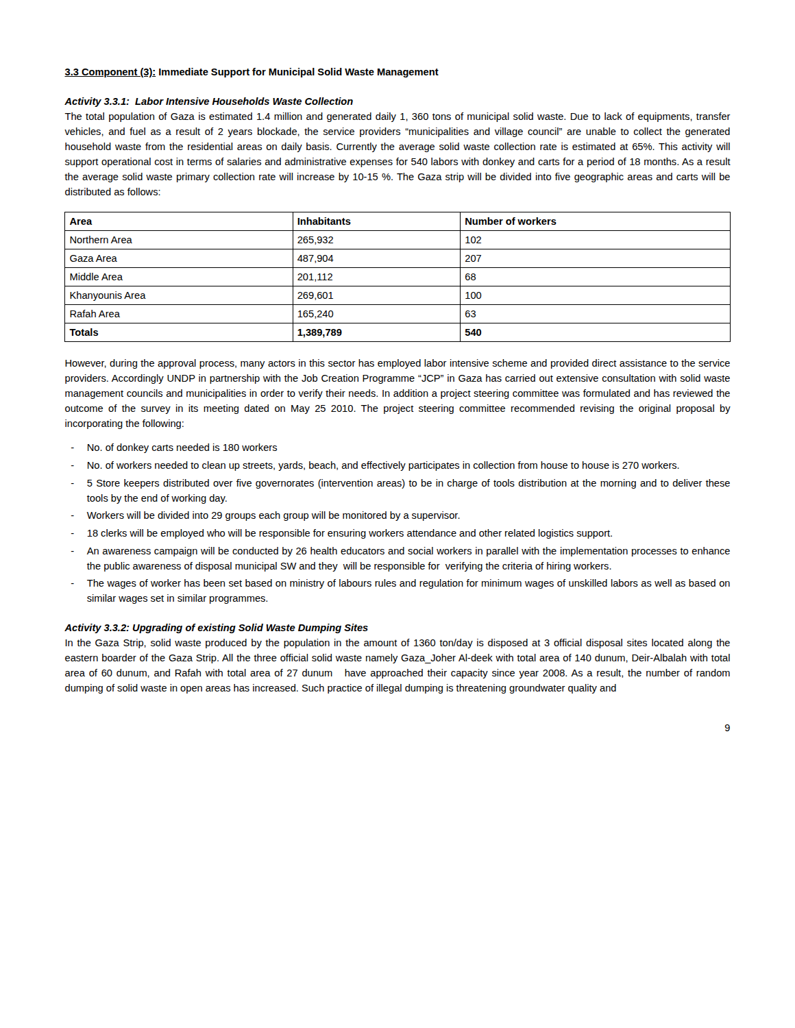3.3 Component (3): Immediate Support for Municipal Solid Waste Management
Activity 3.3.1: Labor Intensive Households Waste Collection
The total population of Gaza is estimated 1.4 million and generated daily 1, 360 tons of municipal solid waste. Due to lack of equipments, transfer vehicles, and fuel as a result of 2 years blockade, the service providers “municipalities and village council” are unable to collect the generated household waste from the residential areas on daily basis. Currently the average solid waste collection rate is estimated at 65%. This activity will support operational cost in terms of salaries and administrative expenses for 540 labors with donkey and carts for a period of 18 months. As a result the average solid waste primary collection rate will increase by 10-15 %. The Gaza strip will be divided into five geographic areas and carts will be distributed as follows:
| Area | Inhabitants | Number of workers |
| --- | --- | --- |
| Northern Area | 265,932 | 102 |
| Gaza Area | 487,904 | 207 |
| Middle Area | 201,112 | 68 |
| Khanyounis Area | 269,601 | 100 |
| Rafah Area | 165,240 | 63 |
| Totals | 1,389,789 | 540 |
However, during the approval process, many actors in this sector has employed labor intensive scheme and provided direct assistance to the service providers. Accordingly UNDP in partnership with the Job Creation Programme “JCP” in Gaza has carried out extensive consultation with solid waste management councils and municipalities in order to verify their needs. In addition a project steering committee was formulated and has reviewed the outcome of the survey in its meeting dated on May 25 2010. The project steering committee recommended revising the original proposal by incorporating the following:
No. of donkey carts needed is 180 workers
No. of workers needed to clean up streets, yards, beach, and effectively participates in collection from house to house is 270 workers.
5 Store keepers distributed over five governorates (intervention areas) to be in charge of tools distribution at the morning and to deliver these tools by the end of working day.
Workers will be divided into 29 groups each group will be monitored by a supervisor.
18 clerks will be employed who will be responsible for ensuring workers attendance and other related logistics support.
An awareness campaign will be conducted by 26 health educators and social workers in parallel with the implementation processes to enhance the public awareness of disposal municipal SW and they will be responsible for verifying the criteria of hiring workers.
The wages of worker has been set based on ministry of labours rules and regulation for minimum wages of unskilled labors as well as based on similar wages set in similar programmes.
Activity 3.3.2: Upgrading of existing Solid Waste Dumping Sites
In the Gaza Strip, solid waste produced by the population in the amount of 1360 ton/day is disposed at 3 official disposal sites located along the eastern boarder of the Gaza Strip. All the three official solid waste namely Gaza_Joher Al-deek with total area of 140 dunum, Deir-Albalah with total area of 60 dunum, and Rafah with total area of 27 dunum have approached their capacity since year 2008. As a result, the number of random dumping of solid waste in open areas has increased. Such practice of illegal dumping is threatening groundwater quality and
9